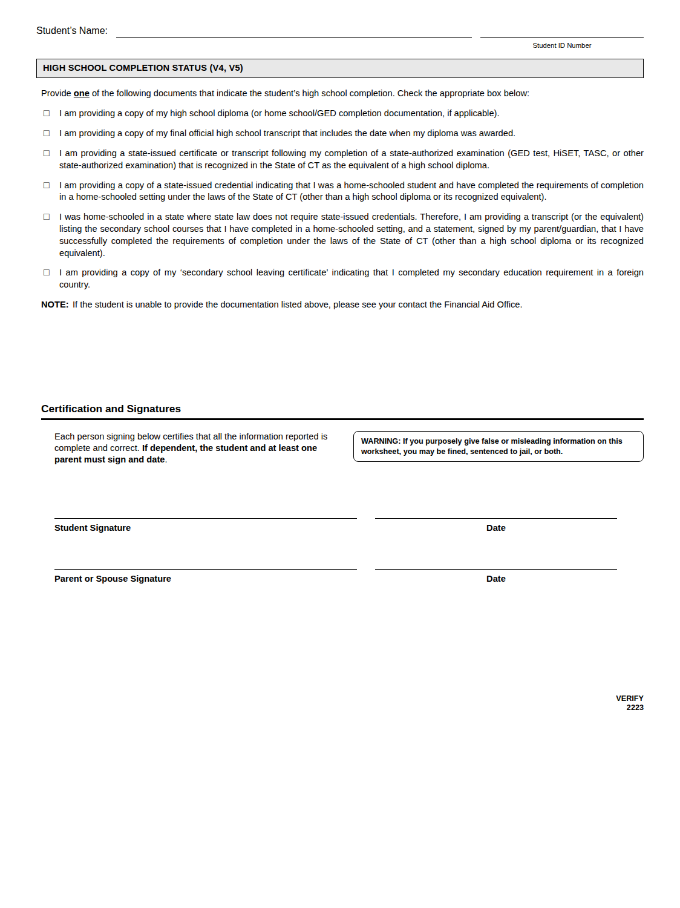Student’s Name:
Student ID Number
HIGH SCHOOL COMPLETION STATUS (V4, V5)
Provide one of the following documents that indicate the student’s high school completion. Check the appropriate box below:
I am providing a copy of my high school diploma (or home school/GED completion documentation, if applicable).
I am providing a copy of my final official high school transcript that includes the date when my diploma was awarded.
I am providing a state-issued certificate or transcript following my completion of a state-authorized examination (GED test, HiSET, TASC, or other state-authorized examination) that is recognized in the State of CT as the equivalent of a high school diploma.
I am providing a copy of a state-issued credential indicating that I was a home-schooled student and have completed the requirements of completion in a home-schooled setting under the laws of the State of CT (other than a high school diploma or its recognized equivalent).
I was home-schooled in a state where state law does not require state-issued credentials. Therefore, I am providing a transcript (or the equivalent) listing the secondary school courses that I have completed in a home-schooled setting, and a statement, signed by my parent/guardian, that I have successfully completed the requirements of completion under the laws of the State of CT (other than a high school diploma or its recognized equivalent).
I am providing a copy of my ‘secondary school leaving certificate’ indicating that I completed my secondary education requirement in a foreign country.
NOTE: If the student is unable to provide the documentation listed above, please see your contact the Financial Aid Office.
Certification and Signatures
Each person signing below certifies that all the information reported is complete and correct. If dependent, the student and at least one parent must sign and date.
WARNING: If you purposely give false or misleading information on this worksheet, you may be fined, sentenced to jail, or both.
Student Signature Date
Parent or Spouse Signature Date
VERIFY
2223